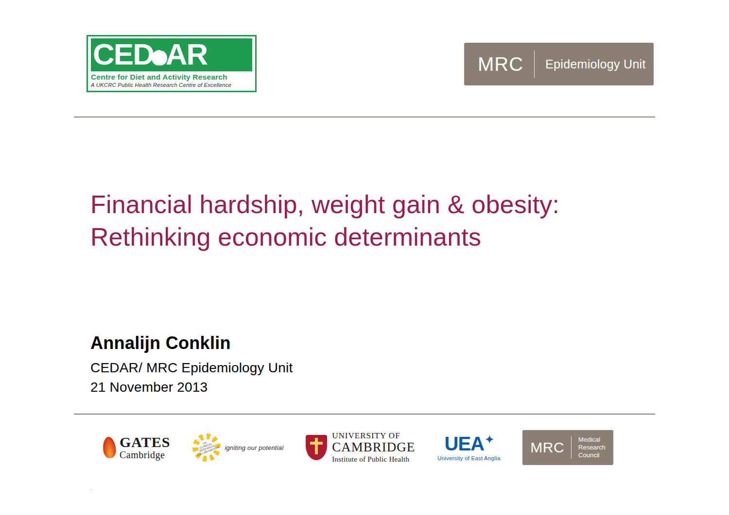CED AR
Centre for Diet and Activity Research
A UKCRC Public Health Research Centre of Excellence
MRC Epidemiology Unit
Financial hardship, weight gain & obesity: Rethinking economic determinants
Annalijn Conklin
CEDAR/ MRC Epidemiology Unit
21 November 2013
GATES
Cambridge
UK
CLINICAL
RESEARCH
COLLABORATION
igniting our potential
UNIVERSITY OF
CAMBRIDGE
Institute of Public Health
UEA✦
University of East Anglia
MRC Medical
Research
Council
.